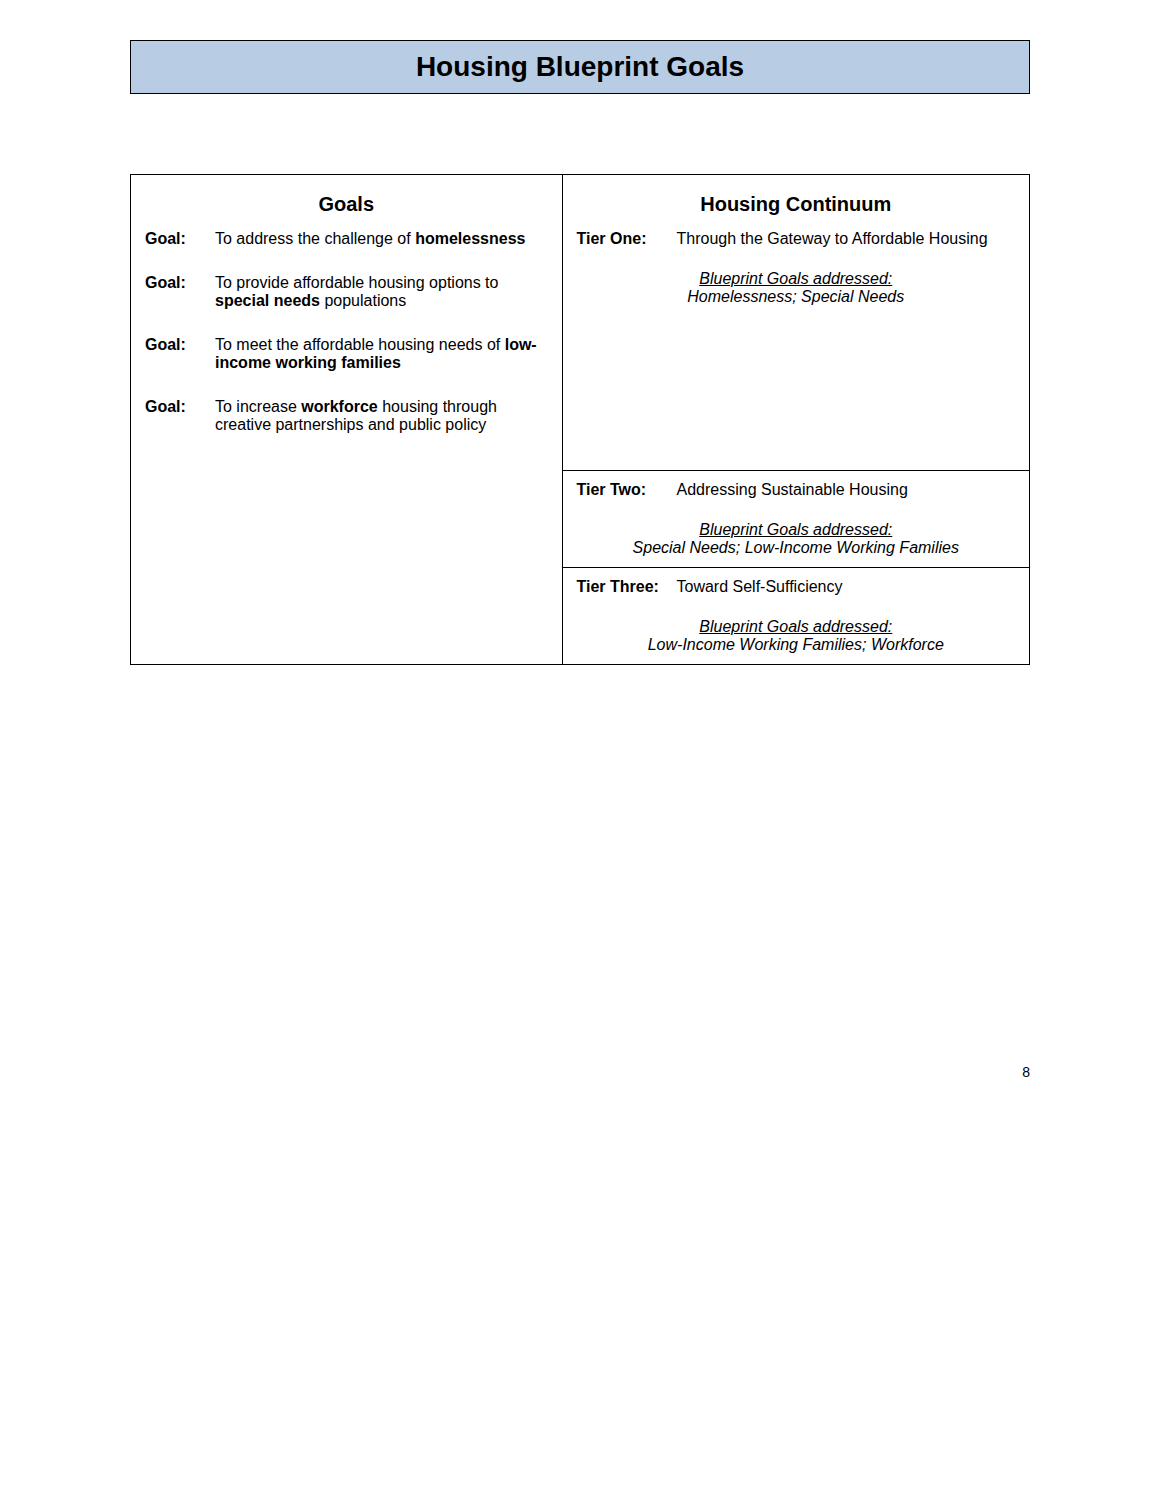Housing Blueprint Goals
| Goals Goal: To address the challenge of homelessness Goal: To provide affordable housing options to special needs populations Goal: To meet the affordable housing needs of low-income working families Goal: To increase workforce housing through creative partnerships and public policy | Housing Continuum Tier One: Through the Gateway to Affordable Housing Blueprint Goals addressed: Homelessness; Special Needs |
| | Tier Two: Addressing Sustainable Housing Blueprint Goals addressed: Special Needs; Low-Income Working Families |
| | Tier Three: Toward Self-Sufficiency Blueprint Goals addressed: Low-Income Working Families; Workforce |
8